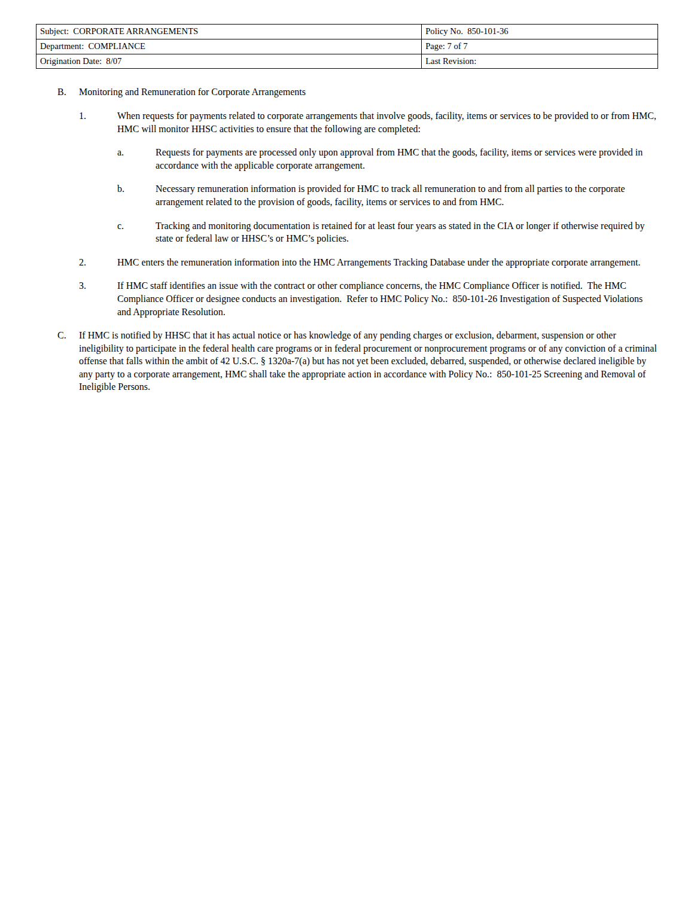| Subject: CORPORATE ARRANGEMENTS | Policy No. 850-101-36 |
| Department: COMPLIANCE | Page: 7 of 7 |
| Origination Date: 8/07 | Last Revision: |
B.
Monitoring and Remuneration for Corporate Arrangements
1.
When requests for payments related to corporate arrangements that involve goods, facility, items or services to be provided to or from HMC, HMC will monitor HHSC activities to ensure that the following are completed:
a.
Requests for payments are processed only upon approval from HMC that the goods, facility, items or services were provided in accordance with the applicable corporate arrangement.
b.
Necessary remuneration information is provided for HMC to track all remuneration to and from all parties to the corporate arrangement related to the provision of goods, facility, items or services to and from HMC.
c.
Tracking and monitoring documentation is retained for at least four years as stated in the CIA or longer if otherwise required by state or federal law or HHSC’s or HMC’s policies.
2.
HMC enters the remuneration information into the HMC Arrangements Tracking Database under the appropriate corporate arrangement.
3.
If HMC staff identifies an issue with the contract or other compliance concerns, the HMC Compliance Officer is notified. The HMC Compliance Officer or designee conducts an investigation. Refer to HMC Policy No.: 850-101-26 Investigation of Suspected Violations and Appropriate Resolution.
C.
If HMC is notified by HHSC that it has actual notice or has knowledge of any pending charges or exclusion, debarment, suspension or other ineligibility to participate in the federal health care programs or in federal procurement or nonprocurement programs or of any conviction of a criminal offense that falls within the ambit of 42 U.S.C. § 1320a-7(a) but has not yet been excluded, debarred, suspended, or otherwise declared ineligible by any party to a corporate arrangement, HMC shall take the appropriate action in accordance with Policy No.: 850-101-25 Screening and Removal of Ineligible Persons.